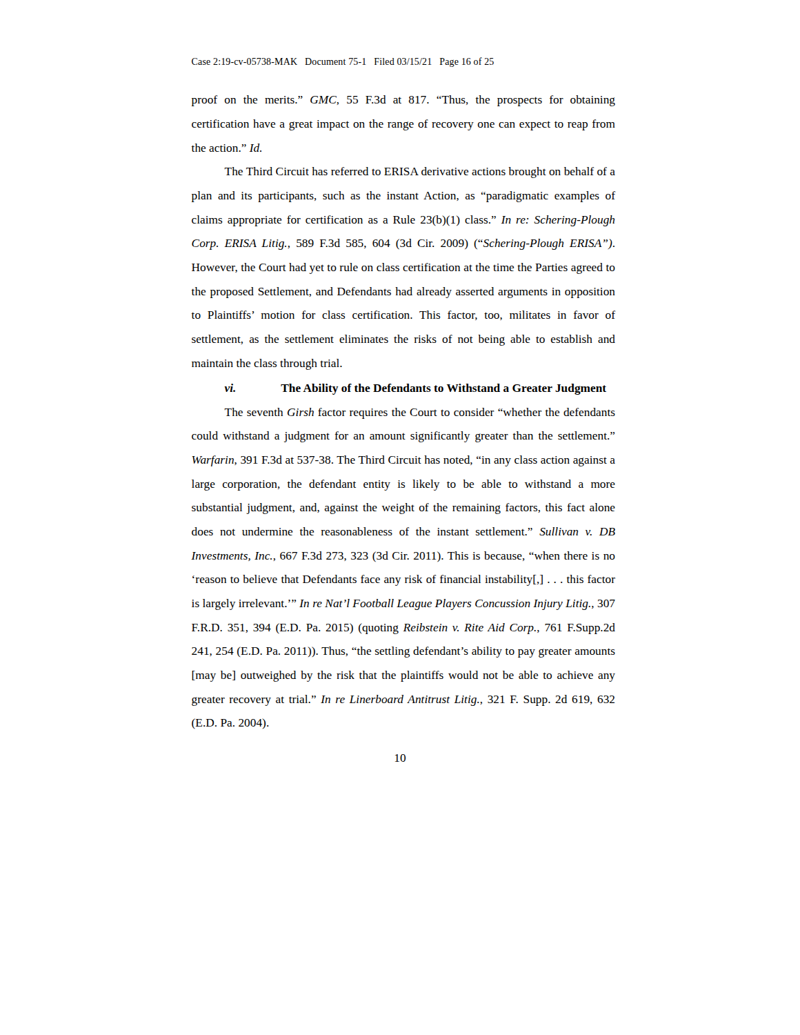Case 2:19-cv-05738-MAK Document 75-1 Filed 03/15/21 Page 16 of 25
proof on the merits.” GMC, 55 F.3d at 817. “Thus, the prospects for obtaining certification have a great impact on the range of recovery one can expect to reap from the action.” Id.
The Third Circuit has referred to ERISA derivative actions brought on behalf of a plan and its participants, such as the instant Action, as “paradigmatic examples of claims appropriate for certification as a Rule 23(b)(1) class.” In re: Schering-Plough Corp. ERISA Litig., 589 F.3d 585, 604 (3d Cir. 2009) (“Schering-Plough ERISA”). However, the Court had yet to rule on class certification at the time the Parties agreed to the proposed Settlement, and Defendants had already asserted arguments in opposition to Plaintiffs’ motion for class certification. This factor, too, militates in favor of settlement, as the settlement eliminates the risks of not being able to establish and maintain the class through trial.
vi. The Ability of the Defendants to Withstand a Greater Judgment
The seventh Girsh factor requires the Court to consider “whether the defendants could withstand a judgment for an amount significantly greater than the settlement.” Warfarin, 391 F.3d at 537-38. The Third Circuit has noted, “in any class action against a large corporation, the defendant entity is likely to be able to withstand a more substantial judgment, and, against the weight of the remaining factors, this fact alone does not undermine the reasonableness of the instant settlement.” Sullivan v. DB Investments, Inc., 667 F.3d 273, 323 (3d Cir. 2011). This is because, “when there is no ‘reason to believe that Defendants face any risk of financial instability[,] . . . this factor is largely irrelevant.’” In re Nat’l Football League Players Concussion Injury Litig., 307 F.R.D. 351, 394 (E.D. Pa. 2015) (quoting Reibstein v. Rite Aid Corp., 761 F.Supp.2d 241, 254 (E.D. Pa. 2011)). Thus, “the settling defendant’s ability to pay greater amounts [may be] outweighed by the risk that the plaintiffs would not be able to achieve any greater recovery at trial.” In re Linerboard Antitrust Litig., 321 F. Supp. 2d 619, 632 (E.D. Pa. 2004).
10